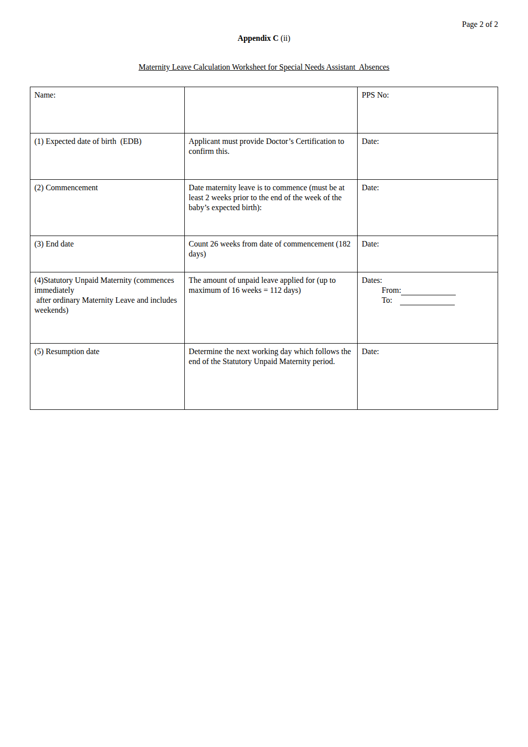Page 2 of 2
Appendix C (ii)
Maternity Leave Calculation Worksheet for Special Needs Assistant Absences
| Name: | | PPS No: |
| (1) Expected date of birth (EDB) | Applicant must provide Doctor’s Certification to confirm this. | Date: |
| (2) Commencement | Date maternity leave is to commence (must be at least 2 weeks prior to the end of the week of the baby’s expected birth): | Date: |
| (3) End date | Count 26 weeks from date of commencement (182 days) | Date: |
| (4)Statutory Unpaid Maternity (commences immediately after ordinary Maternity Leave and includes weekends) | The amount of unpaid leave applied for (up to maximum of 16 weeks = 112 days) | Dates: From: To: |
| (5) Resumption date | Determine the next working day which follows the end of the Statutory Unpaid Maternity period. | Date: |